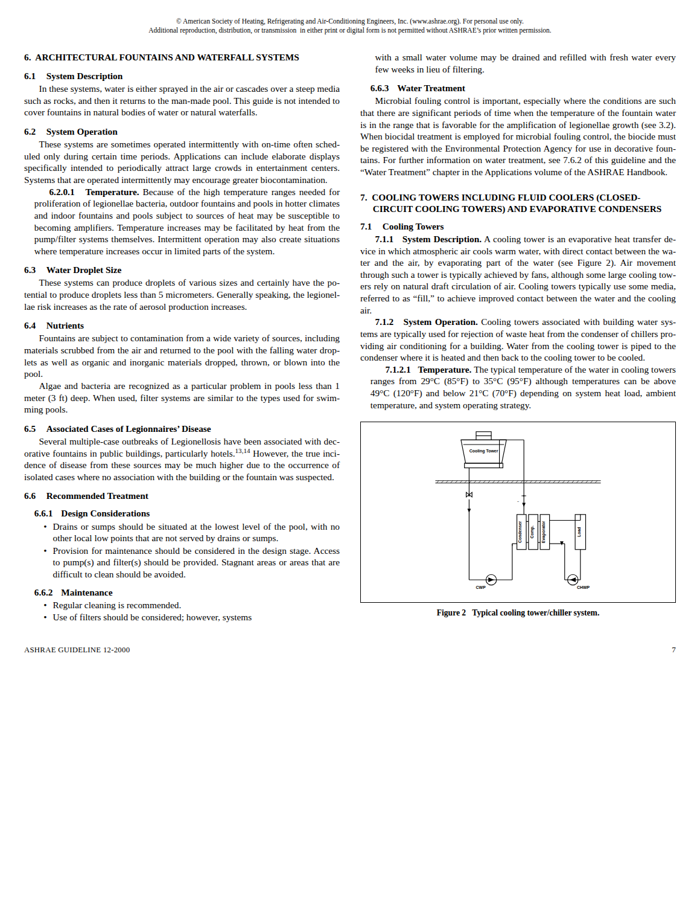© American Society of Heating, Refrigerating and Air-Conditioning Engineers, Inc. (www.ashrae.org). For personal use only.
Additional reproduction, distribution, or transmission in either print or digital form is not permitted without ASHRAE’s prior written permission.
6. ARCHITECTURAL FOUNTAINS AND WATERFALL SYSTEMS
6.1 System Description
In these systems, water is either sprayed in the air or cascades over a steep media such as rocks, and then it returns to the man-made pool. This guide is not intended to cover fountains in natural bodies of water or natural waterfalls.
6.2 System Operation
These systems are sometimes operated intermittently with on-time often scheduled only during certain time periods. Applications can include elaborate displays specifically intended to periodically attract large crowds in entertainment centers. Systems that are operated intermittently may encourage greater biocontamination.
6.2.0.1 Temperature. Because of the high temperature ranges needed for proliferation of legionellae bacteria, outdoor fountains and pools in hotter climates and indoor fountains and pools subject to sources of heat may be susceptible to becoming amplifiers. Temperature increases may be facilitated by heat from the pump/filter systems themselves. Intermittent operation may also create situations where temperature increases occur in limited parts of the system.
6.3 Water Droplet Size
These systems can produce droplets of various sizes and certainly have the potential to produce droplets less than 5 micrometers. Generally speaking, the legionellae risk increases as the rate of aerosol production increases.
6.4 Nutrients
Fountains are subject to contamination from a wide variety of sources, including materials scrubbed from the air and returned to the pool with the falling water droplets as well as organic and inorganic materials dropped, thrown, or blown into the pool.
Algae and bacteria are recognized as a particular problem in pools less than 1 meter (3 ft) deep. When used, filter systems are similar to the types used for swimming pools.
6.5 Associated Cases of Legionnaires’ Disease
Several multiple-case outbreaks of Legionellosis have been associated with decorative fountains in public buildings, particularly hotels.13,14 However, the true incidence of disease from these sources may be much higher due to the occurrence of isolated cases where no association with the building or the fountain was suspected.
6.6 Recommended Treatment
6.6.1 Design Considerations
Drains or sumps should be situated at the lowest level of the pool, with no other local low points that are not served by drains or sumps.
Provision for maintenance should be considered in the design stage. Access to pump(s) and filter(s) should be provided. Stagnant areas or areas that are difficult to clean should be avoided.
6.6.2 Maintenance
Regular cleaning is recommended.
Use of filters should be considered; however, systems
with a small water volume may be drained and refilled with fresh water every few weeks in lieu of filtering.
6.6.3 Water Treatment
Microbial fouling control is important, especially where the conditions are such that there are significant periods of time when the temperature of the fountain water is in the range that is favorable for the amplification of legionellae growth (see 3.2). When biocidal treatment is employed for microbial fouling control, the biocide must be registered with the Environmental Protection Agency for use in decorative fountains. For further information on water treatment, see 7.6.2 of this guideline and the “Water Treatment” chapter in the Applications volume of the ASHRAE Handbook.
7. COOLING TOWERS INCLUDING FLUID COOLERS (CLOSED-CIRCUIT COOLING TOWERS) AND EVAPORATIVE CONDENSERS
7.1 Cooling Towers
7.1.1 System Description. A cooling tower is an evaporative heat transfer device in which atmospheric air cools warm water, with direct contact between the water and the air, by evaporating part of the water (see Figure 2). Air movement through such a tower is typically achieved by fans, although some large cooling towers rely on natural draft circulation of air. Cooling towers typically use some media, referred to as “fill,” to achieve improved contact between the water and the cooling air.
7.1.2 System Operation. Cooling towers associated with building water systems are typically used for rejection of waste heat from the condenser of chillers providing air conditioning for a building. Water from the cooling tower is piped to the condenser where it is heated and then back to the cooling tower to be cooled.
7.1.2.1 Temperature. The typical temperature of the water in cooling towers ranges from 29°C (85°F) to 35°C (95°F) although temperatures can be above 49°C (120°F) and below 21°C (70°F) depending on system heat load, ambient temperature, and system operating strategy.
Cooling Tower Condenser Comp. Evaporator Load CWP CHWP ..
Figure 2 Typical cooling tower/chiller system.
ASHRAE GUIDELINE 12-2000
7